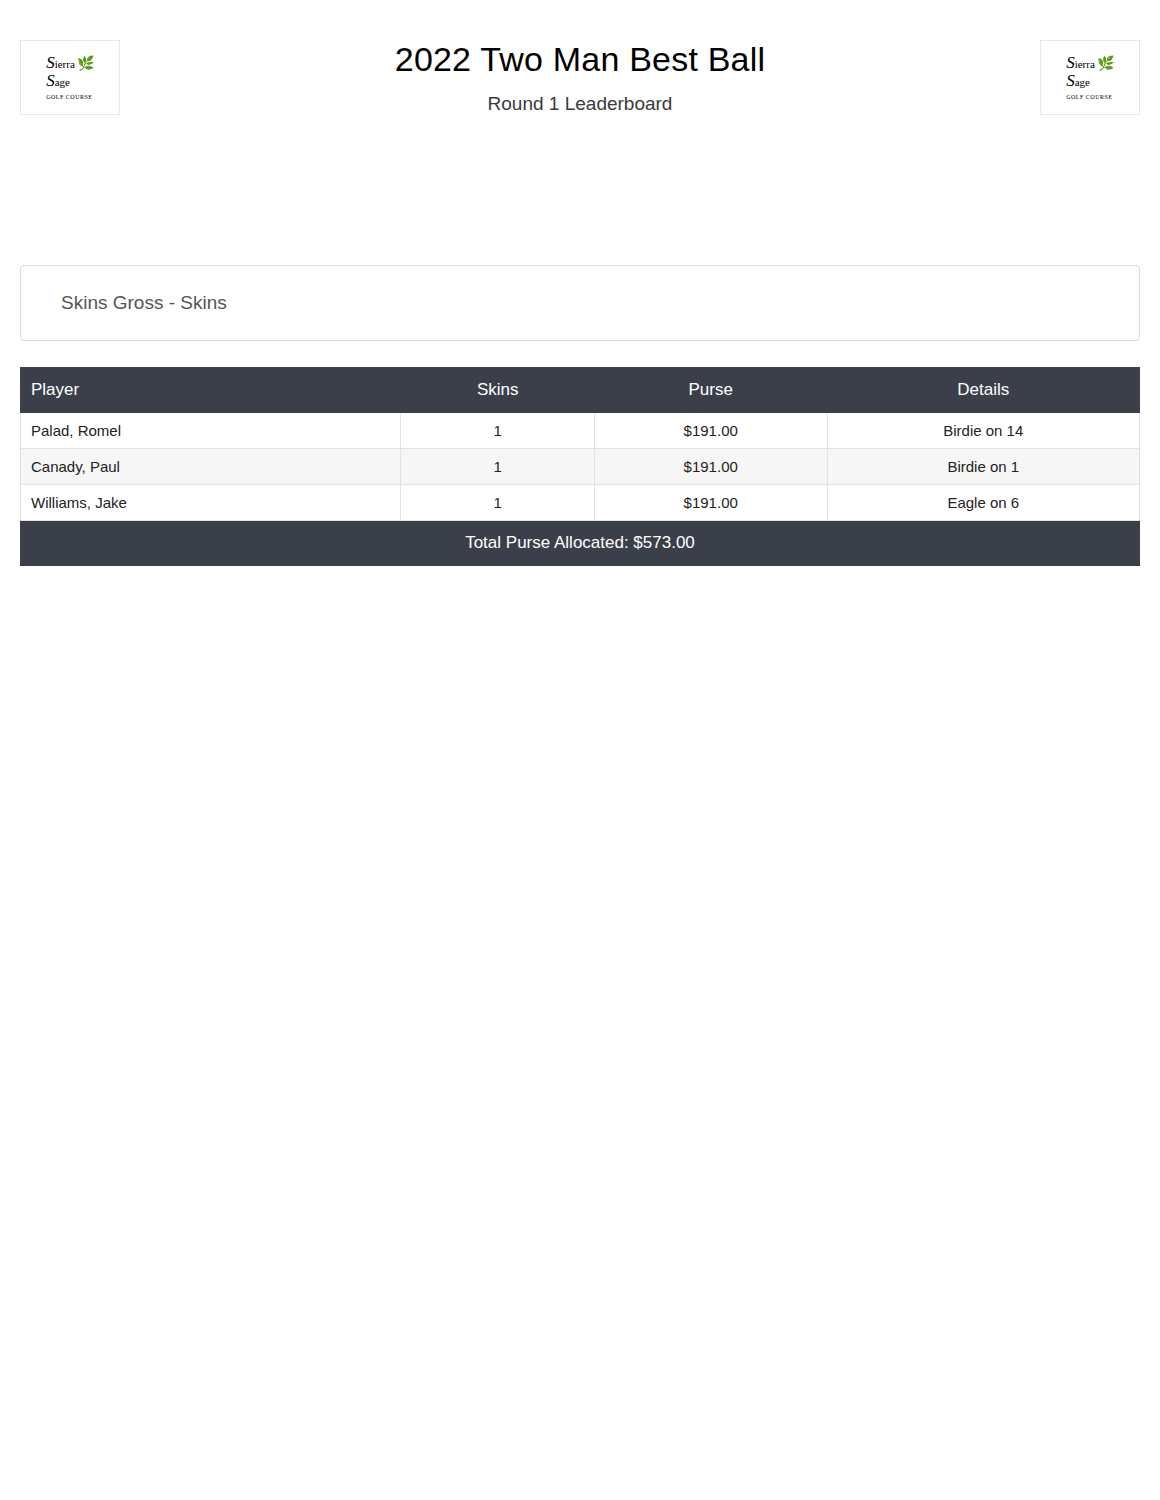Sierra🌿
Sage
GOLF COURSE
Sierra🌿
Sage
GOLF COURSE
2022 Two Man Best Ball
Round 1 Leaderboard
Skins Gross - Skins
| Player | Skins | Purse | Details |
| --- | --- | --- | --- |
| Palad, Romel | 1 | $191.00 | Birdie on 14 |
| Canady, Paul | 1 | $191.00 | Birdie on 1 |
| Williams, Jake | 1 | $191.00 | Eagle on 6 |
| Total Purse Allocated: $573.00 |